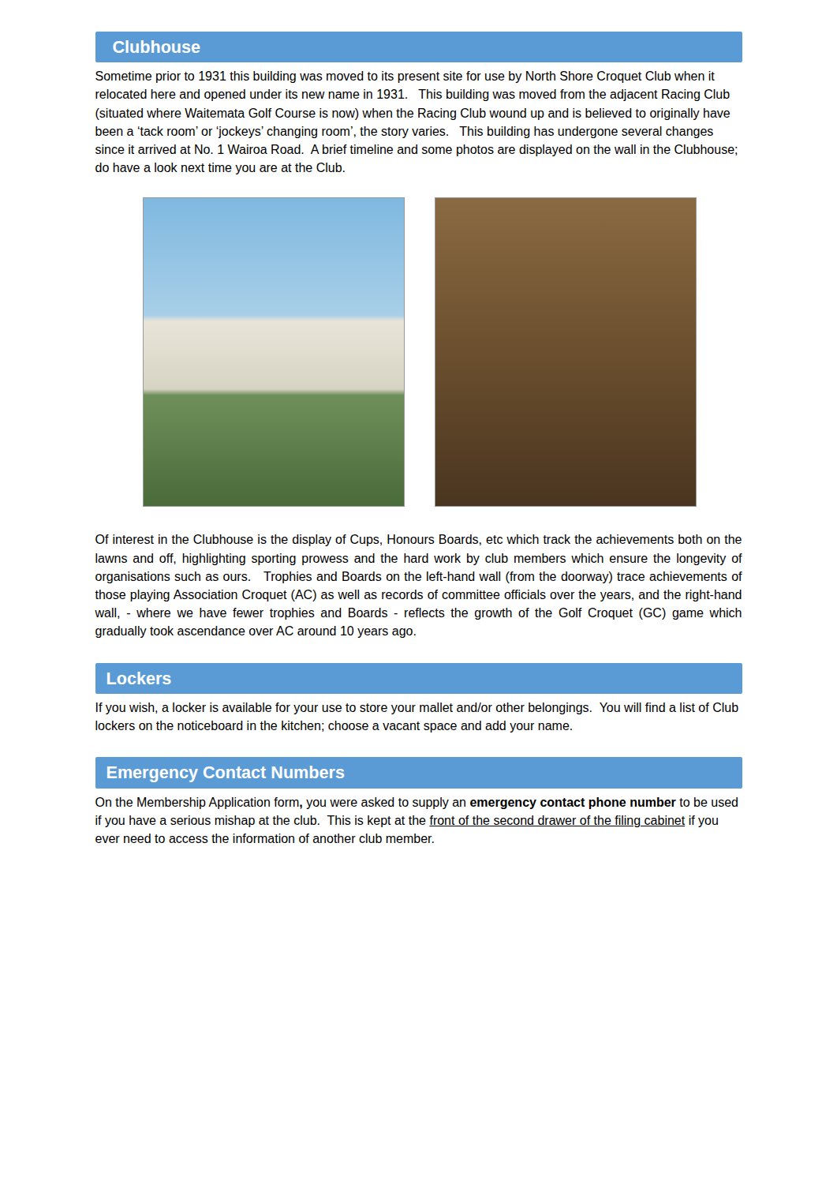Clubhouse
Sometime prior to 1931 this building was moved to its present site for use by North Shore Croquet Club when it relocated here and opened under its new name in 1931. This building was moved from the adjacent Racing Club (situated where Waitemata Golf Course is now) when the Racing Club wound up and is believed to originally have been a ‘tack room’ or ‘jockeys’ changing room’, the story varies. This building has undergone several changes since it arrived at No. 1 Wairoa Road. A brief timeline and some photos are displayed on the wall in the Clubhouse; do have a look next time you are at the Club.
Of interest in the Clubhouse is the display of Cups, Honours Boards, etc which track the achievements both on the lawns and off, highlighting sporting prowess and the hard work by club members which ensure the longevity of organisations such as ours. Trophies and Boards on the left-hand wall (from the doorway) trace achievements of those playing Association Croquet (AC) as well as records of committee officials over the years, and the right-hand wall, - where we have fewer trophies and Boards - reflects the growth of the Golf Croquet (GC) game which gradually took ascendance over AC around 10 years ago.
Lockers
If you wish, a locker is available for your use to store your mallet and/or other belongings. You will find a list of Club lockers on the noticeboard in the kitchen; choose a vacant space and add your name.
Emergency Contact Numbers
On the Membership Application form, you were asked to supply an emergency contact phone number to be used if you have a serious mishap at the club. This is kept at the front of the second drawer of the filing cabinet if you ever need to access the information of another club member.